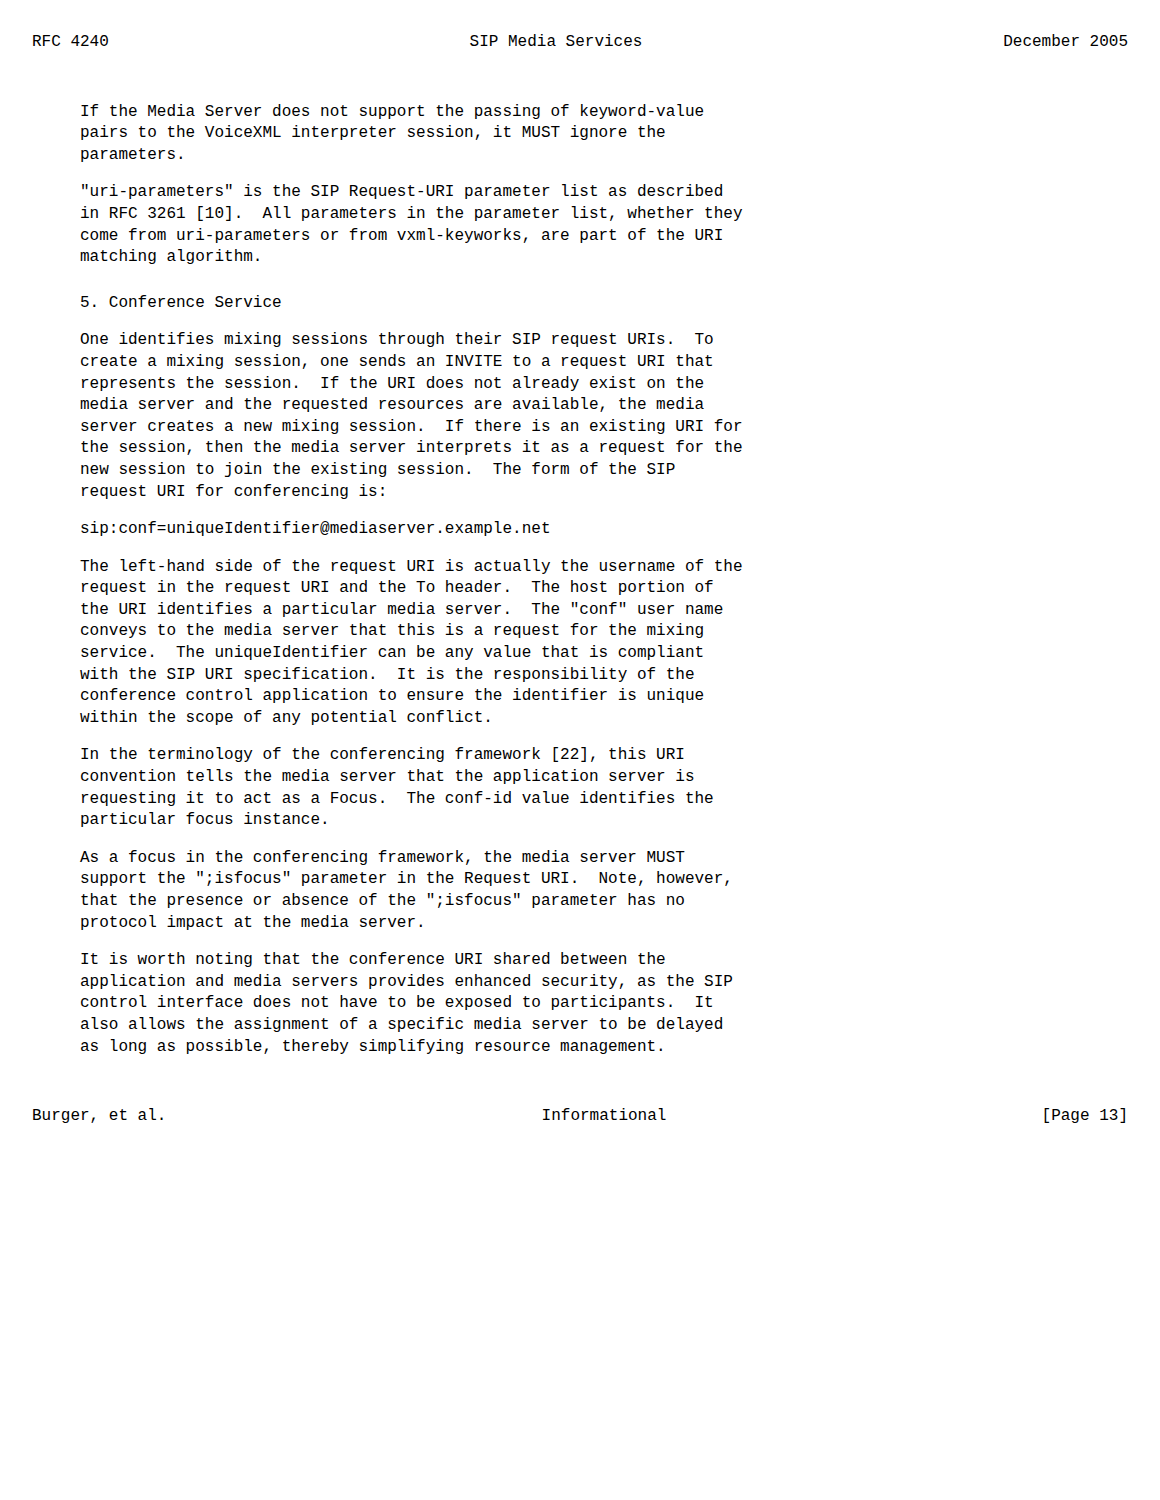RFC 4240 SIP Media Services December 2005
If the Media Server does not support the passing of keyword-value pairs to the VoiceXML interpreter session, it MUST ignore the parameters.
"uri-parameters" is the SIP Request-URI parameter list as described in RFC 3261 [10]. All parameters in the parameter list, whether they come from uri-parameters or from vxml-keyworks, are part of the URI matching algorithm.
5. Conference Service
One identifies mixing sessions through their SIP request URIs. To create a mixing session, one sends an INVITE to a request URI that represents the session. If the URI does not already exist on the media server and the requested resources are available, the media server creates a new mixing session. If there is an existing URI for the session, then the media server interprets it as a request for the new session to join the existing session. The form of the SIP request URI for conferencing is:
sip:conf=uniqueIdentifier@mediaserver.example.net
The left-hand side of the request URI is actually the username of the request in the request URI and the To header. The host portion of the URI identifies a particular media server. The "conf" user name conveys to the media server that this is a request for the mixing service. The uniqueIdentifier can be any value that is compliant with the SIP URI specification. It is the responsibility of the conference control application to ensure the identifier is unique within the scope of any potential conflict.
In the terminology of the conferencing framework [22], this URI convention tells the media server that the application server is requesting it to act as a Focus. The conf-id value identifies the particular focus instance.
As a focus in the conferencing framework, the media server MUST support the ";isfocus" parameter in the Request URI. Note, however, that the presence or absence of the ";isfocus" parameter has no protocol impact at the media server.
It is worth noting that the conference URI shared between the application and media servers provides enhanced security, as the SIP control interface does not have to be exposed to participants. It also allows the assignment of a specific media server to be delayed as long as possible, thereby simplifying resource management.
Burger, et al. Informational [Page 13]